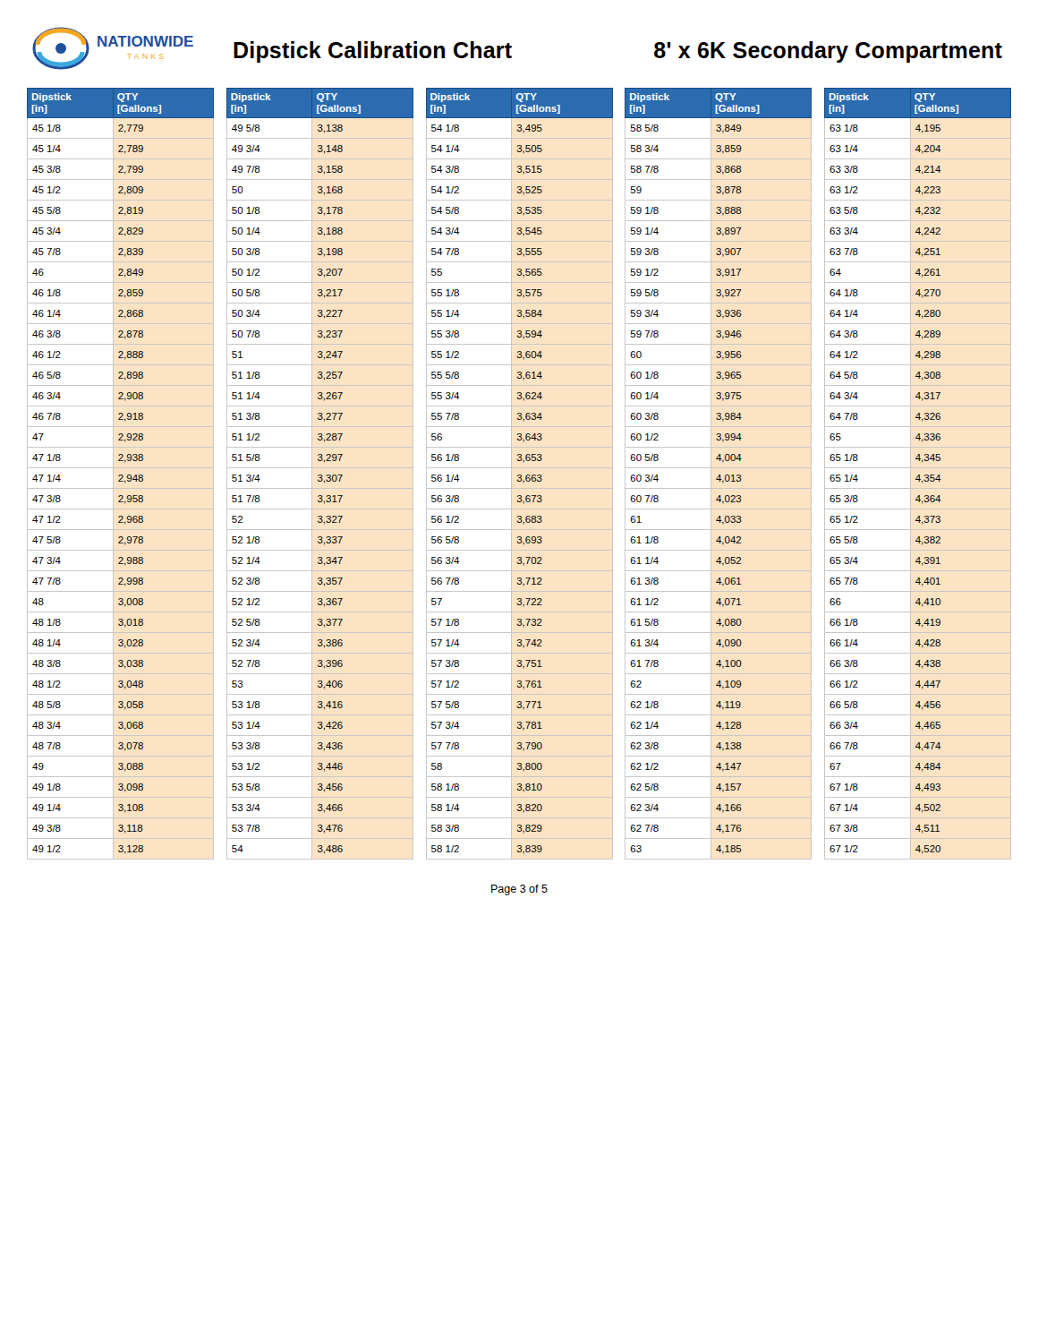NATIONWIDE TANKS
Dipstick Calibration Chart
8' x 6K Secondary Compartment
| Dipstick [in] | QTY [Gallons] |
| --- | --- |
| 45 1/8 | 2,779 |
| 45 1/4 | 2,789 |
| 45 3/8 | 2,799 |
| 45 1/2 | 2,809 |
| 45 5/8 | 2,819 |
| 45 3/4 | 2,829 |
| 45 7/8 | 2,839 |
| 46 | 2,849 |
| 46 1/8 | 2,859 |
| 46 1/4 | 2,868 |
| 46 3/8 | 2,878 |
| 46 1/2 | 2,888 |
| 46 5/8 | 2,898 |
| 46 3/4 | 2,908 |
| 46 7/8 | 2,918 |
| 47 | 2,928 |
| 47 1/8 | 2,938 |
| 47 1/4 | 2,948 |
| 47 3/8 | 2,958 |
| 47 1/2 | 2,968 |
| 47 5/8 | 2,978 |
| 47 3/4 | 2,988 |
| 47 7/8 | 2,998 |
| 48 | 3,008 |
| 48 1/8 | 3,018 |
| 48 1/4 | 3,028 |
| 48 3/8 | 3,038 |
| 48 1/2 | 3,048 |
| 48 5/8 | 3,058 |
| 48 3/4 | 3,068 |
| 48 7/8 | 3,078 |
| 49 | 3,088 |
| 49 1/8 | 3,098 |
| 49 1/4 | 3,108 |
| 49 3/8 | 3,118 |
| 49 1/2 | 3,128 |
| Dipstick [in] | QTY [Gallons] |
| --- | --- |
| 49 5/8 | 3,138 |
| 49 3/4 | 3,148 |
| 49 7/8 | 3,158 |
| 50 | 3,168 |
| 50 1/8 | 3,178 |
| 50 1/4 | 3,188 |
| 50 3/8 | 3,198 |
| 50 1/2 | 3,207 |
| 50 5/8 | 3,217 |
| 50 3/4 | 3,227 |
| 50 7/8 | 3,237 |
| 51 | 3,247 |
| 51 1/8 | 3,257 |
| 51 1/4 | 3,267 |
| 51 3/8 | 3,277 |
| 51 1/2 | 3,287 |
| 51 5/8 | 3,297 |
| 51 3/4 | 3,307 |
| 51 7/8 | 3,317 |
| 52 | 3,327 |
| 52 1/8 | 3,337 |
| 52 1/4 | 3,347 |
| 52 3/8 | 3,357 |
| 52 1/2 | 3,367 |
| 52 5/8 | 3,377 |
| 52 3/4 | 3,386 |
| 52 7/8 | 3,396 |
| 53 | 3,406 |
| 53 1/8 | 3,416 |
| 53 1/4 | 3,426 |
| 53 3/8 | 3,436 |
| 53 1/2 | 3,446 |
| 53 5/8 | 3,456 |
| 53 3/4 | 3,466 |
| 53 7/8 | 3,476 |
| 54 | 3,486 |
| Dipstick [in] | QTY [Gallons] |
| --- | --- |
| 54 1/8 | 3,495 |
| 54 1/4 | 3,505 |
| 54 3/8 | 3,515 |
| 54 1/2 | 3,525 |
| 54 5/8 | 3,535 |
| 54 3/4 | 3,545 |
| 54 7/8 | 3,555 |
| 55 | 3,565 |
| 55 1/8 | 3,575 |
| 55 1/4 | 3,584 |
| 55 3/8 | 3,594 |
| 55 1/2 | 3,604 |
| 55 5/8 | 3,614 |
| 55 3/4 | 3,624 |
| 55 7/8 | 3,634 |
| 56 | 3,643 |
| 56 1/8 | 3,653 |
| 56 1/4 | 3,663 |
| 56 3/8 | 3,673 |
| 56 1/2 | 3,683 |
| 56 5/8 | 3,693 |
| 56 3/4 | 3,702 |
| 56 7/8 | 3,712 |
| 57 | 3,722 |
| 57 1/8 | 3,732 |
| 57 1/4 | 3,742 |
| 57 3/8 | 3,751 |
| 57 1/2 | 3,761 |
| 57 5/8 | 3,771 |
| 57 3/4 | 3,781 |
| 57 7/8 | 3,790 |
| 58 | 3,800 |
| 58 1/8 | 3,810 |
| 58 1/4 | 3,820 |
| 58 3/8 | 3,829 |
| 58 1/2 | 3,839 |
| Dipstick [in] | QTY [Gallons] |
| --- | --- |
| 58 5/8 | 3,849 |
| 58 3/4 | 3,859 |
| 58 7/8 | 3,868 |
| 59 | 3,878 |
| 59 1/8 | 3,888 |
| 59 1/4 | 3,897 |
| 59 3/8 | 3,907 |
| 59 1/2 | 3,917 |
| 59 5/8 | 3,927 |
| 59 3/4 | 3,936 |
| 59 7/8 | 3,946 |
| 60 | 3,956 |
| 60 1/8 | 3,965 |
| 60 1/4 | 3,975 |
| 60 3/8 | 3,984 |
| 60 1/2 | 3,994 |
| 60 5/8 | 4,004 |
| 60 3/4 | 4,013 |
| 60 7/8 | 4,023 |
| 61 | 4,033 |
| 61 1/8 | 4,042 |
| 61 1/4 | 4,052 |
| 61 3/8 | 4,061 |
| 61 1/2 | 4,071 |
| 61 5/8 | 4,080 |
| 61 3/4 | 4,090 |
| 61 7/8 | 4,100 |
| 62 | 4,109 |
| 62 1/8 | 4,119 |
| 62 1/4 | 4,128 |
| 62 3/8 | 4,138 |
| 62 1/2 | 4,147 |
| 62 5/8 | 4,157 |
| 62 3/4 | 4,166 |
| 62 7/8 | 4,176 |
| 63 | 4,185 |
| Dipstick [in] | QTY [Gallons] |
| --- | --- |
| 63 1/8 | 4,195 |
| 63 1/4 | 4,204 |
| 63 3/8 | 4,214 |
| 63 1/2 | 4,223 |
| 63 5/8 | 4,232 |
| 63 3/4 | 4,242 |
| 63 7/8 | 4,251 |
| 64 | 4,261 |
| 64 1/8 | 4,270 |
| 64 1/4 | 4,280 |
| 64 3/8 | 4,289 |
| 64 1/2 | 4,298 |
| 64 5/8 | 4,308 |
| 64 3/4 | 4,317 |
| 64 7/8 | 4,326 |
| 65 | 4,336 |
| 65 1/8 | 4,345 |
| 65 1/4 | 4,354 |
| 65 3/8 | 4,364 |
| 65 1/2 | 4,373 |
| 65 5/8 | 4,382 |
| 65 3/4 | 4,391 |
| 65 7/8 | 4,401 |
| 66 | 4,410 |
| 66 1/8 | 4,419 |
| 66 1/4 | 4,428 |
| 66 3/8 | 4,438 |
| 66 1/2 | 4,447 |
| 66 5/8 | 4,456 |
| 66 3/4 | 4,465 |
| 66 7/8 | 4,474 |
| 67 | 4,484 |
| 67 1/8 | 4,493 |
| 67 1/4 | 4,502 |
| 67 3/8 | 4,511 |
| 67 1/2 | 4,520 |
Page 3 of 5